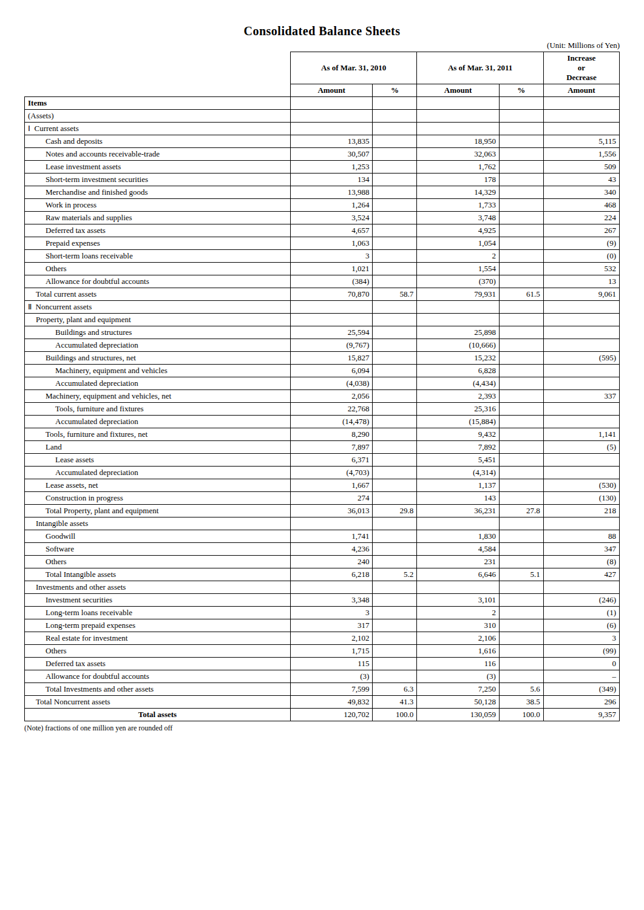Consolidated Balance Sheets
(Unit: Millions of Yen)
| | As of Mar. 31, 2010 | As of Mar. 31, 2011 | Increase or Decrease |
| --- | --- | --- | --- |
| Amount | % | Amount | % | Amount |
| Items | | | | | |
| (Assets) | | | | | |
| Ⅰ Current assets | | | | | |
| Cash and deposits | 13,835 | | 18,950 | | 5,115 |
| Notes and accounts receivable-trade | 30,507 | | 32,063 | | 1,556 |
| Lease investment assets | 1,253 | | 1,762 | | 509 |
| Short-term investment securities | 134 | | 178 | | 43 |
| Merchandise and finished goods | 13,988 | | 14,329 | | 340 |
| Work in process | 1,264 | | 1,733 | | 468 |
| Raw materials and supplies | 3,524 | | 3,748 | | 224 |
| Deferred tax assets | 4,657 | | 4,925 | | 267 |
| Prepaid expenses | 1,063 | | 1,054 | | (9) |
| Short-term loans receivable | 3 | | 2 | | (0) |
| Others | 1,021 | | 1,554 | | 532 |
| Allowance for doubtful accounts | (384) | | (370) | | 13 |
| Total current assets | 70,870 | 58.7 | 79,931 | 61.5 | 9,061 |
| Ⅱ Noncurrent assets | | | | | |
| Property, plant and equipment | | | | | |
| Buildings and structures | 25,594 | | 25,898 | | |
| Accumulated depreciation | (9,767) | | (10,666) | | |
| Buildings and structures, net | 15,827 | | 15,232 | | (595) |
| Machinery, equipment and vehicles | 6,094 | | 6,828 | | |
| Accumulated depreciation | (4,038) | | (4,434) | | |
| Machinery, equipment and vehicles, net | 2,056 | | 2,393 | | 337 |
| Tools, furniture and fixtures | 22,768 | | 25,316 | | |
| Accumulated depreciation | (14,478) | | (15,884) | | |
| Tools, furniture and fixtures, net | 8,290 | | 9,432 | | 1,141 |
| Land | 7,897 | | 7,892 | | (5) |
| Lease assets | 6,371 | | 5,451 | | |
| Accumulated depreciation | (4,703) | | (4,314) | | |
| Lease assets, net | 1,667 | | 1,137 | | (530) |
| Construction in progress | 274 | | 143 | | (130) |
| Total Property, plant and equipment | 36,013 | 29.8 | 36,231 | 27.8 | 218 |
| Intangible assets | | | | | |
| Goodwill | 1,741 | | 1,830 | | 88 |
| Software | 4,236 | | 4,584 | | 347 |
| Others | 240 | | 231 | | (8) |
| Total Intangible assets | 6,218 | 5.2 | 6,646 | 5.1 | 427 |
| Investments and other assets | | | | | |
| Investment securities | 3,348 | | 3,101 | | (246) |
| Long-term loans receivable | 3 | | 2 | | (1) |
| Long-term prepaid expenses | 317 | | 310 | | (6) |
| Real estate for investment | 2,102 | | 2,106 | | 3 |
| Others | 1,715 | | 1,616 | | (99) |
| Deferred tax assets | 115 | | 116 | | 0 |
| Allowance for doubtful accounts | (3) | | (3) | | – |
| Total Investments and other assets | 7,599 | 6.3 | 7,250 | 5.6 | (349) |
| Total Noncurrent assets | 49,832 | 41.3 | 50,128 | 38.5 | 296 |
| Total assets | 120,702 | 100.0 | 130,059 | 100.0 | 9,357 |
(Note) fractions of one million yen are rounded off